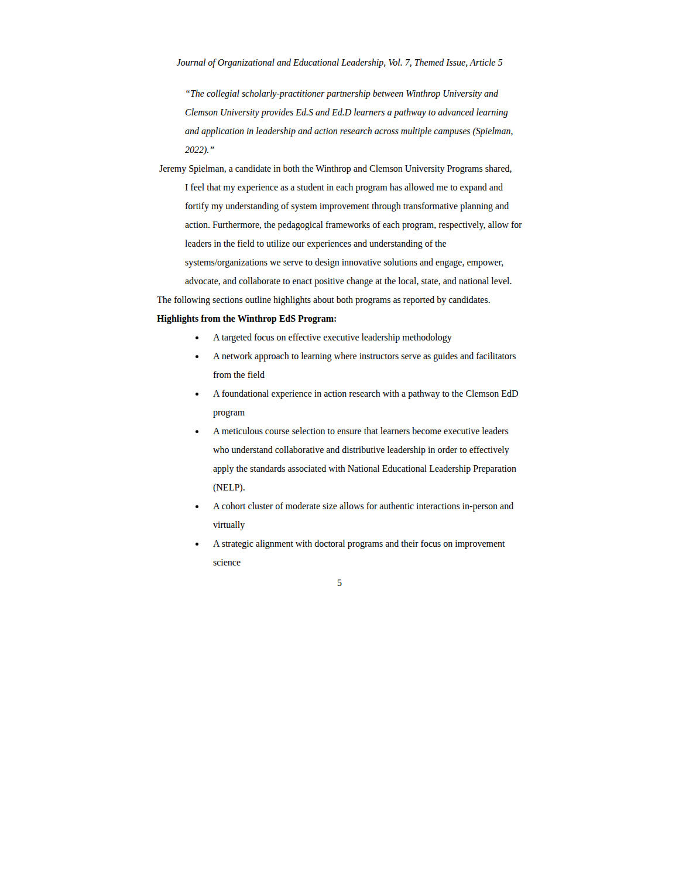Journal of Organizational and Educational Leadership, Vol. 7, Themed Issue, Article 5
“The collegial scholarly-practitioner partnership between Winthrop University and Clemson University provides Ed.S and Ed.D learners a pathway to advanced learning and application in leadership and action research across multiple campuses (Spielman, 2022).”
Jeremy Spielman, a candidate in both the Winthrop and Clemson University Programs shared,
I feel that my experience as a student in each program has allowed me to expand and fortify my understanding of system improvement through transformative planning and action. Furthermore, the pedagogical frameworks of each program, respectively, allow for leaders in the field to utilize our experiences and understanding of the systems/organizations we serve to design innovative solutions and engage, empower, advocate, and collaborate to enact positive change at the local, state, and national level.
The following sections outline highlights about both programs as reported by candidates.
Highlights from the Winthrop EdS Program:
A targeted focus on effective executive leadership methodology
A network approach to learning where instructors serve as guides and facilitators from the field
A foundational experience in action research with a pathway to the Clemson EdD program
A meticulous course selection to ensure that learners become executive leaders who understand collaborative and distributive leadership in order to effectively apply the standards associated with National Educational Leadership Preparation (NELP).
A cohort cluster of moderate size allows for authentic interactions in-person and virtually
A strategic alignment with doctoral programs and their focus on improvement science
5